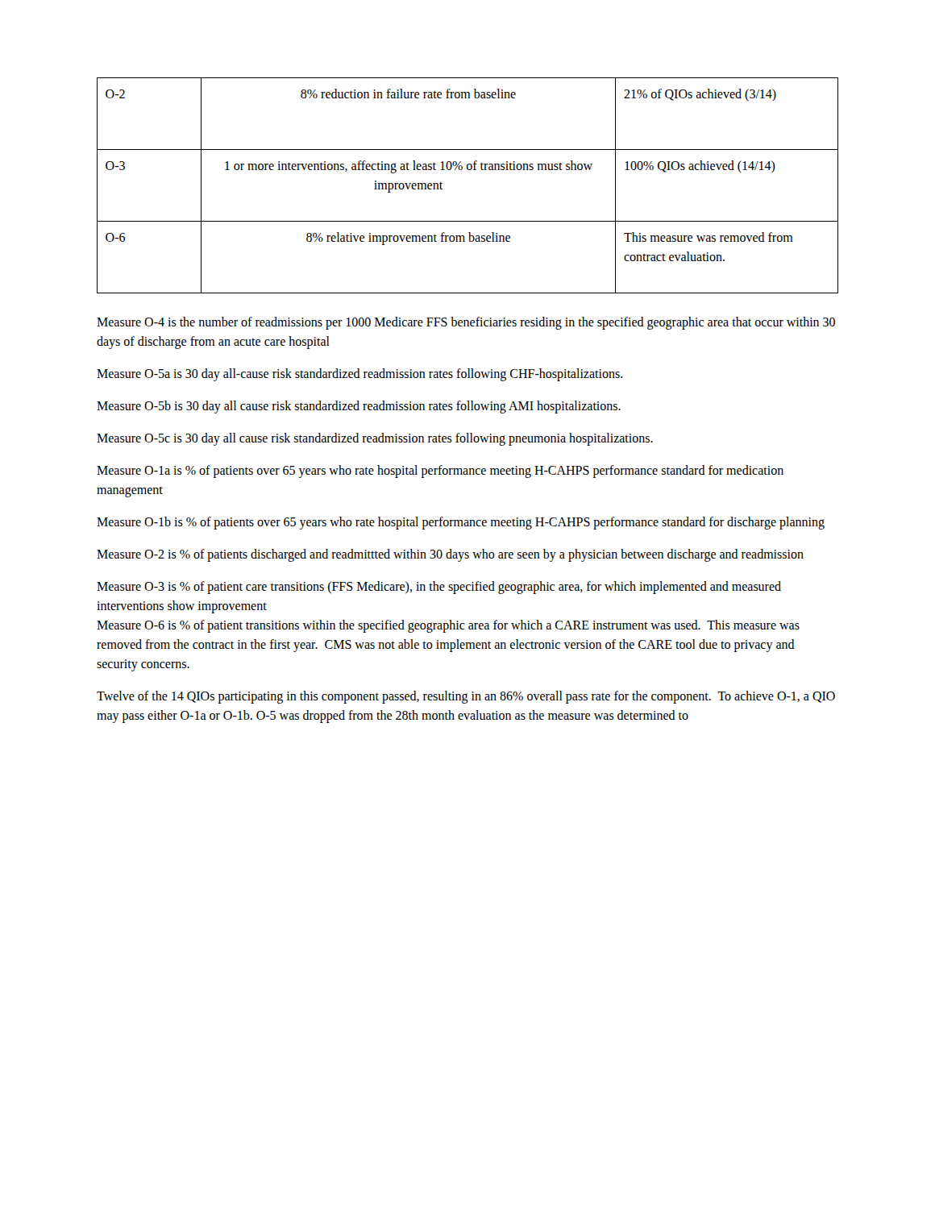| O-2 | 8% reduction in failure rate from baseline | 21% of QIOs achieved (3/14) |
| O-3 | 1 or more interventions, affecting at least 10% of transitions must show improvement | 100% QIOs achieved (14/14) |
| O-6 | 8% relative improvement from baseline | This measure was removed from contract evaluation. |
Measure O-4 is the number of readmissions per 1000 Medicare FFS beneficiaries residing in the specified geographic area that occur within 30 days of discharge from an acute care hospital
Measure O-5a is 30 day all-cause risk standardized readmission rates following CHF-hospitalizations.
Measure O-5b is 30 day all cause risk standardized readmission rates following AMI hospitalizations.
Measure O-5c is 30 day all cause risk standardized readmission rates following pneumonia hospitalizations.
Measure O-1a is % of patients over 65 years who rate hospital performance meeting H-CAHPS performance standard for medication management
Measure O-1b is % of patients over 65 years who rate hospital performance meeting H-CAHPS performance standard for discharge planning
Measure O-2 is % of patients discharged and readmittted within 30 days who are seen by a physician between discharge and readmission
Measure O-3 is % of patient care transitions (FFS Medicare), in the specified geographic area, for which implemented and measured interventions show improvement
Measure O-6 is % of patient transitions within the specified geographic area for which a CARE instrument was used. This measure was removed from the contract in the first year. CMS was not able to implement an electronic version of the CARE tool due to privacy and security concerns.
Twelve of the 14 QIOs participating in this component passed, resulting in an 86% overall pass rate for the component. To achieve O-1, a QIO may pass either O-1a or O-1b. O-5 was dropped from the 28th month evaluation as the measure was determined to